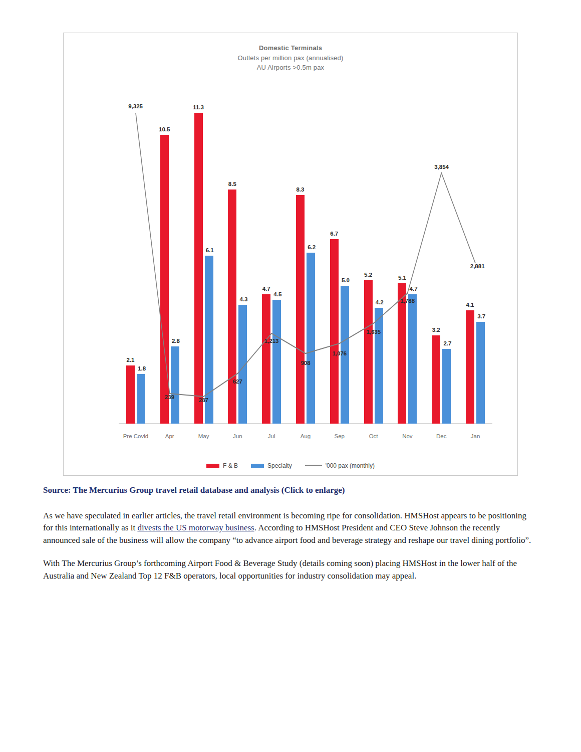Domestic Terminals Outlets per million pax (annualised) AU Airports >0.5m pax
2.1
1.8
10.5
2.8
11.3
6.1
8.5
4.3
4.7
4.5
8.3
6.2
6.7
5.0
5.2
4.2
5.1
4.7
3.2
2.7
4.1
3.7
9,325 239 287 627 1,213 908 1,076 1,635 1,788 3,854 2,881
Pre Covid
Apr
May
Jun
Jul
Aug
Sep
Oct
Nov
Dec
Jan
F & B Specialty '000 pax (monthly)
Source: The Mercurius Group travel retail database and analysis (Click to enlarge)
As we have speculated in earlier articles, the travel retail environment is becoming ripe for consolidation. HMSHost appears to be positioning for this internationally as it divests the US motorway business. According to HMSHost President and CEO Steve Johnson the recently announced sale of the business will allow the company “to advance airport food and beverage strategy and reshape our travel dining portfolio”.
With The Mercurius Group’s forthcoming Airport Food & Beverage Study (details coming soon) placing HMSHost in the lower half of the Australia and New Zealand Top 12 F&B operators, local opportunities for industry consolidation may appeal.